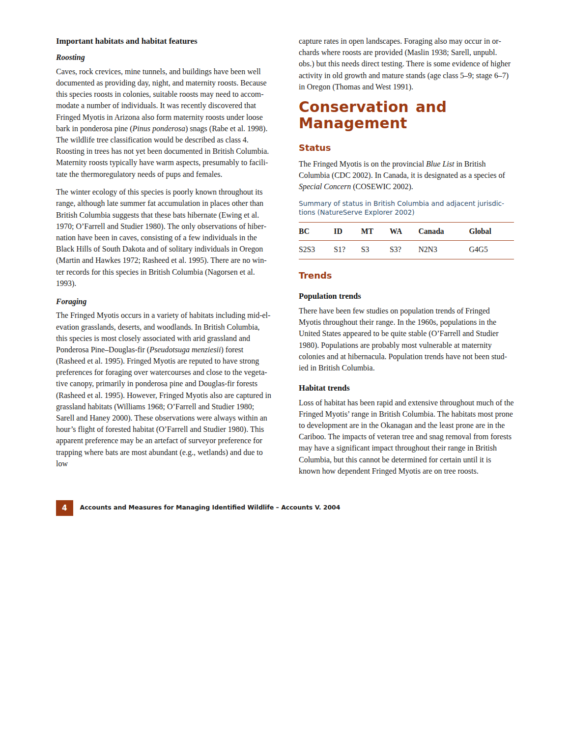Important habitats and habitat features
Roosting
Caves, rock crevices, mine tunnels, and buildings have been well documented as providing day, night, and maternity roosts. Because this species roosts in colonies, suitable roosts may need to accommodate a number of individuals. It was recently discovered that Fringed Myotis in Arizona also form maternity roosts under loose bark in ponderosa pine (Pinus ponderosa) snags (Rabe et al. 1998). The wildlife tree classification would be described as class 4. Roosting in trees has not yet been documented in British Columbia. Maternity roosts typically have warm aspects, presumably to facilitate the thermoregulatory needs of pups and females.
The winter ecology of this species is poorly known throughout its range, although late summer fat accumulation in places other than British Columbia suggests that these bats hibernate (Ewing et al. 1970; O’Farrell and Studier 1980). The only observations of hibernation have been in caves, consisting of a few individuals in the Black Hills of South Dakota and of solitary individuals in Oregon (Martin and Hawkes 1972; Rasheed et al. 1995). There are no winter records for this species in British Columbia (Nagorsen et al. 1993).
Foraging
The Fringed Myotis occurs in a variety of habitats including mid-elevation grasslands, deserts, and woodlands. In British Columbia, this species is most closely associated with arid grassland and Ponderosa Pine–Douglas-fir (Pseudotsuga menziesii) forest (Rasheed et al. 1995). Fringed Myotis are reputed to have strong preferences for foraging over watercourses and close to the vegetative canopy, primarily in ponderosa pine and Douglas-fir forests (Rasheed et al. 1995). However, Fringed Myotis also are captured in grassland habitats (Williams 1968; O’Farrell and Studier 1980; Sarell and Haney 2000). These observations were always within an hour’s flight of forested habitat (O’Farrell and Studier 1980). This apparent preference may be an artefact of surveyor preference for trapping where bats are most abundant (e.g., wetlands) and due to low
capture rates in open landscapes. Foraging also may occur in orchards where roosts are provided (Maslin 1938; Sarell, unpubl. obs.) but this needs direct testing. There is some evidence of higher activity in old growth and mature stands (age class 5–9; stage 6–7) in Oregon (Thomas and West 1991).
Conservation and Management
Status
The Fringed Myotis is on the provincial Blue List in British Columbia (CDC 2002). In Canada, it is designated as a species of Special Concern (COSEWIC 2002).
Summary of status in British Columbia and adjacent jurisdictions (NatureServe Explorer 2002)
| BC | ID | MT | WA | Canada | Global |
| --- | --- | --- | --- | --- | --- |
| S2S3 | S1? | S3 | S3? | N2N3 | G4G5 |
Trends
Population trends
There have been few studies on population trends of Fringed Myotis throughout their range. In the 1960s, populations in the United States appeared to be quite stable (O’Farrell and Studier 1980). Populations are probably most vulnerable at maternity colonies and at hibernacula. Population trends have not been studied in British Columbia.
Habitat trends
Loss of habitat has been rapid and extensive throughout much of the Fringed Myotis’ range in British Columbia. The habitats most prone to development are in the Okanagan and the least prone are in the Cariboo. The impacts of veteran tree and snag removal from forests may have a significant impact throughout their range in British Columbia, but this cannot be determined for certain until it is known how dependent Fringed Myotis are on tree roosts.
4 Accounts and Measures for Managing Identified Wildlife – Accounts V. 2004